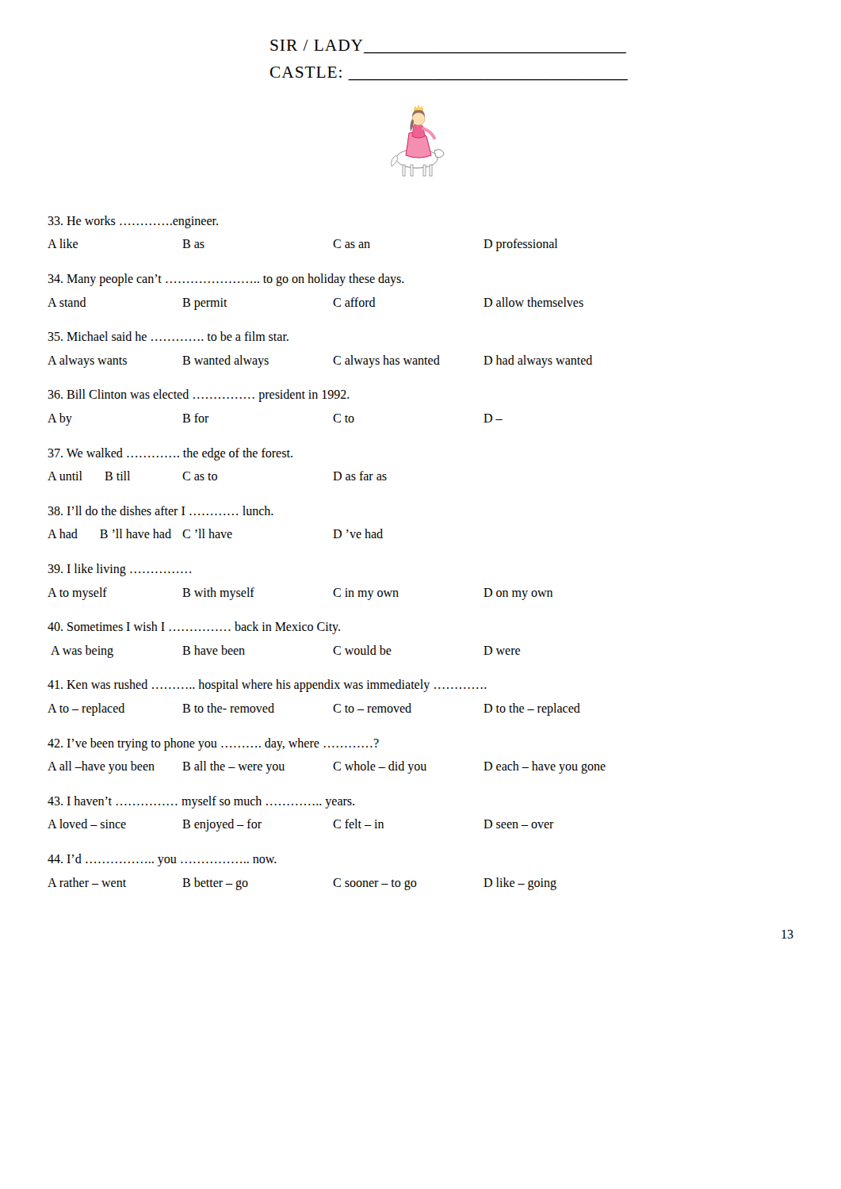SIR / LADY_______________________________
CASTLE: _________________________________
33. He works ………….engineer.
A like B as C as an D professional
34. Many people can’t ………………….. to go on holiday these days.
A stand B permit C afford D allow themselves
35. Michael said he …………. to be a film star.
A always wants B wanted always C always has wanted D had always wanted
36. Bill Clinton was elected …………… president in 1992.
A by B for C to D –
37. We walked …………. the edge of the forest.
A until B till C as to D as far as
38. I’ll do the dishes after I ………… lunch.
A had B ’ll have had C ’ll have D ’ve had
39. I like living ……………
A to myself B with myself C in my own D on my own
40. Sometimes I wish I …………… back in Mexico City.
A was being B have been C would be D were
41. Ken was rushed ……….. hospital where his appendix was immediately ………….
A to – replaced B to the- removed C to – removed D to the – replaced
42. I’ve been trying to phone you ………. day, where …………?
A all –have you been B all the – were you C whole – did you D each – have you gone
43. I haven’t …………… myself so much ………….. years.
A loved – since B enjoyed – for C felt – in D seen – over
44. I’d …………….. you …………….. now.
A rather – went B better – go C sooner – to go D like – going
13